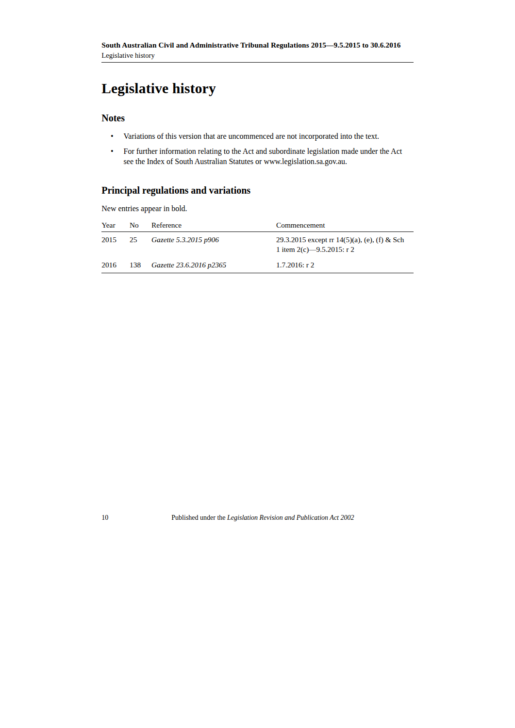South Australian Civil and Administrative Tribunal Regulations 2015—9.5.2015 to 30.6.2016
Legislative history
Legislative history
Notes
•Variations of this version that are uncommenced are not incorporated into the text.
•For further information relating to the Act and subordinate legislation made under the Act see the Index of South Australian Statutes or www.legislation.sa.gov.au.
Principal regulations and variations
New entries appear in bold.
| Year | No | Reference | Commencement |
| --- | --- | --- | --- |
| 2015 | 25 | Gazette 5.3.2015 p906 | 29.3.2015 except rr 14(5)(a), (e), (f) & Sch 1 item 2(c)—9.5.2015: r 2 |
| 2016 | 138 | Gazette 23.6.2016 p2365 | 1.7.2016: r 2 |
10
Published under the Legislation Revision and Publication Act 2002